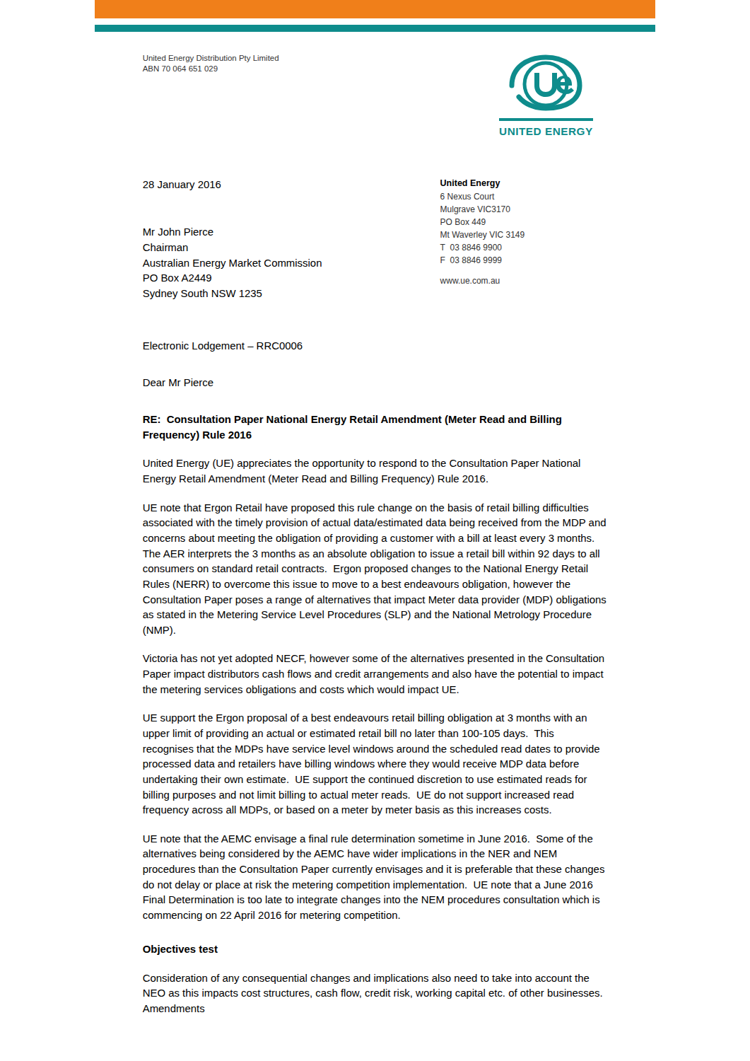United Energy Distribution Pty Limited
ABN 70 064 651 029
UNITED ENERGY
28 January 2016
Mr John Pierce
Chairman
Australian Energy Market Commission
PO Box A2449
Sydney South NSW 1235
United Energy
6 Nexus Court
Mulgrave VIC3170
PO Box 449
Mt Waverley VIC 3149
T 03 8846 9900
F 03 8846 9999
www.ue.com.au
Electronic Lodgement – RRC0006
Dear Mr Pierce
RE: Consultation Paper National Energy Retail Amendment (Meter Read and Billing Frequency) Rule 2016
United Energy (UE) appreciates the opportunity to respond to the Consultation Paper National Energy Retail Amendment (Meter Read and Billing Frequency) Rule 2016.
UE note that Ergon Retail have proposed this rule change on the basis of retail billing difficulties associated with the timely provision of actual data/estimated data being received from the MDP and concerns about meeting the obligation of providing a customer with a bill at least every 3 months. The AER interprets the 3 months as an absolute obligation to issue a retail bill within 92 days to all consumers on standard retail contracts. Ergon proposed changes to the National Energy Retail Rules (NERR) to overcome this issue to move to a best endeavours obligation, however the Consultation Paper poses a range of alternatives that impact Meter data provider (MDP) obligations as stated in the Metering Service Level Procedures (SLP) and the National Metrology Procedure (NMP).
Victoria has not yet adopted NECF, however some of the alternatives presented in the Consultation Paper impact distributors cash flows and credit arrangements and also have the potential to impact the metering services obligations and costs which would impact UE.
UE support the Ergon proposal of a best endeavours retail billing obligation at 3 months with an upper limit of providing an actual or estimated retail bill no later than 100-105 days. This recognises that the MDPs have service level windows around the scheduled read dates to provide processed data and retailers have billing windows where they would receive MDP data before undertaking their own estimate. UE support the continued discretion to use estimated reads for billing purposes and not limit billing to actual meter reads. UE do not support increased read frequency across all MDPs, or based on a meter by meter basis as this increases costs.
UE note that the AEMC envisage a final rule determination sometime in June 2016. Some of the alternatives being considered by the AEMC have wider implications in the NER and NEM procedures than the Consultation Paper currently envisages and it is preferable that these changes do not delay or place at risk the metering competition implementation. UE note that a June 2016 Final Determination is too late to integrate changes into the NEM procedures consultation which is commencing on 22 April 2016 for metering competition.
Objectives test
Consideration of any consequential changes and implications also need to take into account the NEO as this impacts cost structures, cash flow, credit risk, working capital etc. of other businesses. Amendments